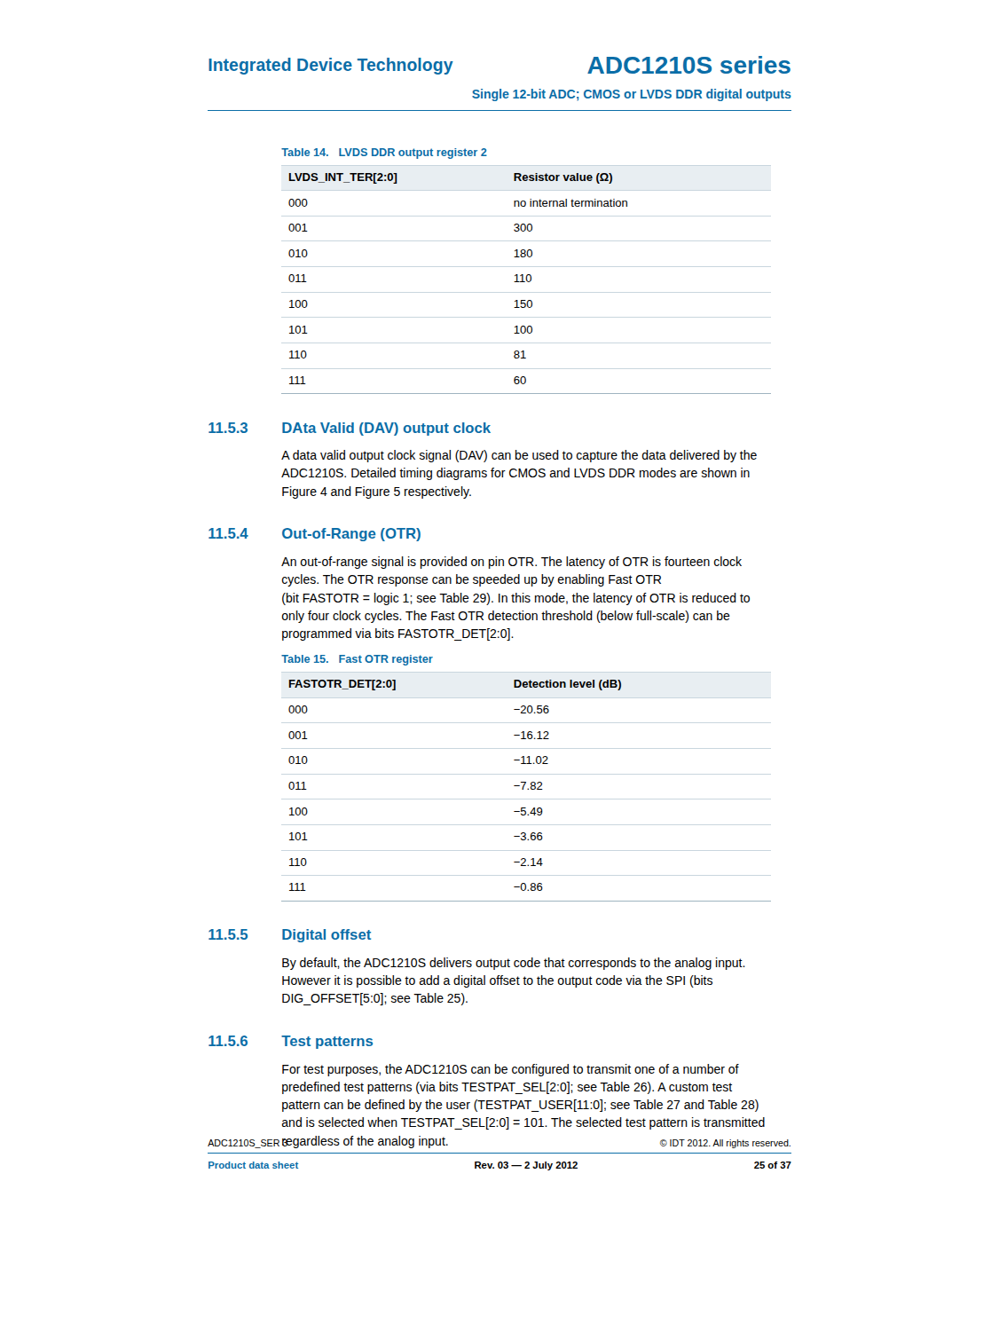Integrated Device Technology
ADC1210S series
Single 12-bit ADC; CMOS or LVDS DDR digital outputs
Table 14. LVDS DDR output register 2
| LVDS_INT_TER[2:0] | Resistor value (Ω) |
| --- | --- |
| 000 | no internal termination |
| 001 | 300 |
| 010 | 180 |
| 011 | 110 |
| 100 | 150 |
| 101 | 100 |
| 110 | 81 |
| 111 | 60 |
11.5.3 DAta Valid (DAV) output clock
A data valid output clock signal (DAV) can be used to capture the data delivered by the ADC1210S. Detailed timing diagrams for CMOS and LVDS DDR modes are shown in Figure 4 and Figure 5 respectively.
11.5.4 Out-of-Range (OTR)
An out-of-range signal is provided on pin OTR. The latency of OTR is fourteen clock cycles. The OTR response can be speeded up by enabling Fast OTR
(bit FASTOTR = logic 1; see Table 29). In this mode, the latency of OTR is reduced to only four clock cycles. The Fast OTR detection threshold (below full-scale) can be programmed via bits FASTOTR_DET[2:0].
Table 15. Fast OTR register
| FASTOTR_DET[2:0] | Detection level (dB) |
| --- | --- |
| 000 | − 20.56 |
| 001 | − 16.12 |
| 010 | − 11.02 |
| 011 | − 7.82 |
| 100 | − 5.49 |
| 101 | − 3.66 |
| 110 | − 2.14 |
| 111 | − 0.86 |
11.5.5 Digital offset
By default, the ADC1210S delivers output code that corresponds to the analog input. However it is possible to add a digital offset to the output code via the SPI (bits DIG_OFFSET[5:0]; see Table 25).
11.5.6 Test patterns
For test purposes, the ADC1210S can be configured to transmit one of a number of predefined test patterns (via bits TESTPAT_SEL[2:0]; see Table 26). A custom test pattern can be defined by the user (TESTPAT_USER[11:0]; see Table 27 and Table 28) and is selected when TESTPAT_SEL[2:0] = 101. The selected test pattern is transmitted regardless of the analog input.
ADC1210S_SER 3
© IDT 2012. All rights reserved.
Product data sheet
Rev. 03 — 2 July 2012
25 of 37